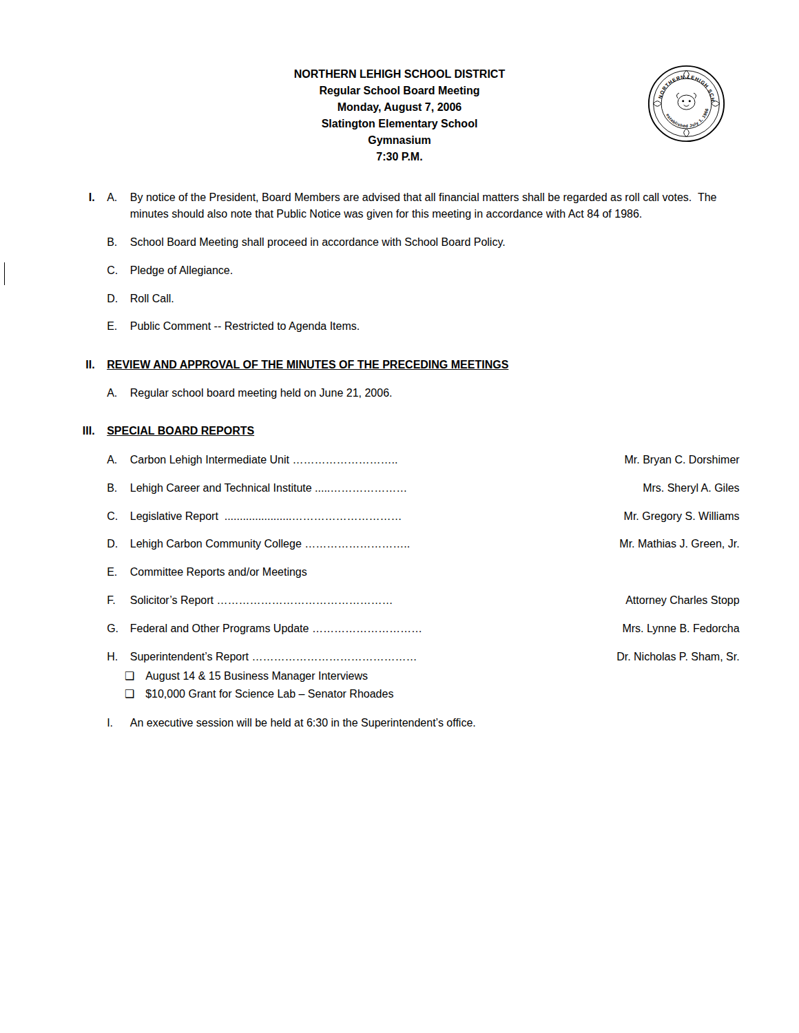NORTHERN LEHIGH SCHOOL DISTRICT Regular School Board Meeting Monday, August 7, 2006 Slatington Elementary School Gymnasium 7:30 P.M.
NORTHERN LEHIGH SCHOOL DISTRICT established July 1, 1966
I.
A.
By notice of the President, Board Members are advised that all financial matters shall be regarded as roll call votes. The minutes should also note that Public Notice was given for this meeting in accordance with Act 84 of 1986.
B.
School Board Meeting shall proceed in accordance with School Board Policy.
C.
Pledge of Allegiance.
D.
Roll Call.
E.
Public Comment -- Restricted to Agenda Items.
II.
REVIEW AND APPROVAL OF THE MINUTES OF THE PRECEDING MEETINGS
A.
Regular school board meeting held on June 21, 2006.
III.
SPECIAL BOARD REPORTS
A.
Carbon Lehigh Intermediate Unit ………………………..
Mr. Bryan C. Dorshimer
B.
Lehigh Career and Technical Institute .....…………………
Mrs. Sheryl A. Giles
C.
Legislative Report ......................…………………………
Mr. Gregory S. Williams
D.
Lehigh Carbon Community College ………………………..
Mr. Mathias J. Green, Jr.
E.
Committee Reports and/or Meetings
F.
Solicitor’s Report …………………………………………
Attorney Charles Stopp
G.
Federal and Other Programs Update …………………………
Mrs. Lynne B. Fedorcha
H.
Superintendent’s Report ………………………………………
Dr. Nicholas P. Sham, Sr.
August 14 & 15 Business Manager Interviews
$10,000 Grant for Science Lab – Senator Rhoades
I.
An executive session will be held at 6:30 in the Superintendent’s office.